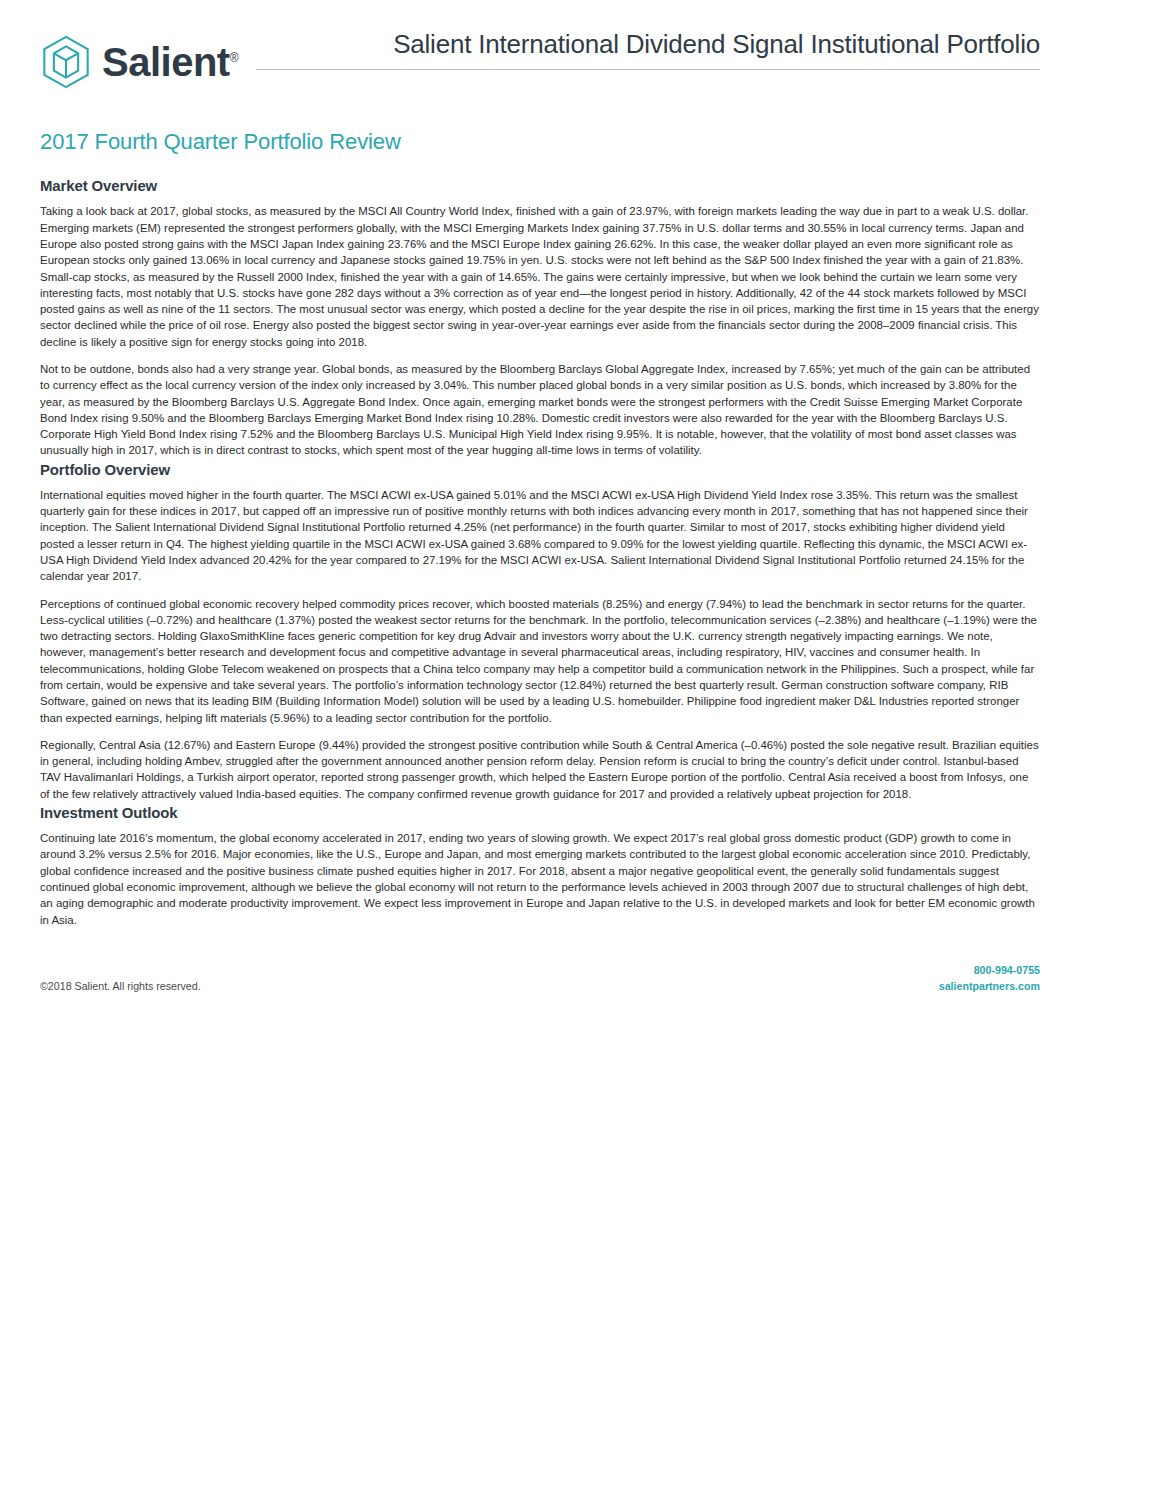Salient®
Salient International Dividend Signal Institutional Portfolio
2017 Fourth Quarter Portfolio Review
Market Overview
Taking a look back at 2017, global stocks, as measured by the MSCI All Country World Index, finished with a gain of 23.97%, with foreign markets leading the way due in part to a weak U.S. dollar. Emerging markets (EM) represented the strongest performers globally, with the MSCI Emerging Markets Index gaining 37.75% in U.S. dollar terms and 30.55% in local currency terms. Japan and Europe also posted strong gains with the MSCI Japan Index gaining 23.76% and the MSCI Europe Index gaining 26.62%. In this case, the weaker dollar played an even more significant role as European stocks only gained 13.06% in local currency and Japanese stocks gained 19.75% in yen. U.S. stocks were not left behind as the S&P 500 Index finished the year with a gain of 21.83%. Small-cap stocks, as measured by the Russell 2000 Index, finished the year with a gain of 14.65%. The gains were certainly impressive, but when we look behind the curtain we learn some very interesting facts, most notably that U.S. stocks have gone 282 days without a 3% correction as of year end—the longest period in history. Additionally, 42 of the 44 stock markets followed by MSCI posted gains as well as nine of the 11 sectors. The most unusual sector was energy, which posted a decline for the year despite the rise in oil prices, marking the first time in 15 years that the energy sector declined while the price of oil rose. Energy also posted the biggest sector swing in year-over-year earnings ever aside from the financials sector during the 2008–2009 financial crisis. This decline is likely a positive sign for energy stocks going into 2018.
Not to be outdone, bonds also had a very strange year. Global bonds, as measured by the Bloomberg Barclays Global Aggregate Index, increased by 7.65%; yet much of the gain can be attributed to currency effect as the local currency version of the index only increased by 3.04%. This number placed global bonds in a very similar position as U.S. bonds, which increased by 3.80% for the year, as measured by the Bloomberg Barclays U.S. Aggregate Bond Index. Once again, emerging market bonds were the strongest performers with the Credit Suisse Emerging Market Corporate Bond Index rising 9.50% and the Bloomberg Barclays Emerging Market Bond Index rising 10.28%. Domestic credit investors were also rewarded for the year with the Bloomberg Barclays U.S. Corporate High Yield Bond Index rising 7.52% and the Bloomberg Barclays U.S. Municipal High Yield Index rising 9.95%. It is notable, however, that the volatility of most bond asset classes was unusually high in 2017, which is in direct contrast to stocks, which spent most of the year hugging all-time lows in terms of volatility.
Portfolio Overview
International equities moved higher in the fourth quarter. The MSCI ACWI ex-USA gained 5.01% and the MSCI ACWI ex-USA High Dividend Yield Index rose 3.35%. This return was the smallest quarterly gain for these indices in 2017, but capped off an impressive run of positive monthly returns with both indices advancing every month in 2017, something that has not happened since their inception. The Salient International Dividend Signal Institutional Portfolio returned 4.25% (net performance) in the fourth quarter. Similar to most of 2017, stocks exhibiting higher dividend yield posted a lesser return in Q4. The highest yielding quartile in the MSCI ACWI ex-USA gained 3.68% compared to 9.09% for the lowest yielding quartile. Reflecting this dynamic, the MSCI ACWI ex-USA High Dividend Yield Index advanced 20.42% for the year compared to 27.19% for the MSCI ACWI ex-USA. Salient International Dividend Signal Institutional Portfolio returned 24.15% for the calendar year 2017.
Perceptions of continued global economic recovery helped commodity prices recover, which boosted materials (8.25%) and energy (7.94%) to lead the benchmark in sector returns for the quarter. Less-cyclical utilities (–0.72%) and healthcare (1.37%) posted the weakest sector returns for the benchmark. In the portfolio, telecommunication services (–2.38%) and healthcare (–1.19%) were the two detracting sectors. Holding GlaxoSmithKline faces generic competition for key drug Advair and investors worry about the U.K. currency strength negatively impacting earnings. We note, however, management’s better research and development focus and competitive advantage in several pharmaceutical areas, including respiratory, HIV, vaccines and consumer health. In telecommunications, holding Globe Telecom weakened on prospects that a China telco company may help a competitor build a communication network in the Philippines. Such a prospect, while far from certain, would be expensive and take several years. The portfolio’s information technology sector (12.84%) returned the best quarterly result. German construction software company, RIB Software, gained on news that its leading BIM (Building Information Model) solution will be used by a leading U.S. homebuilder. Philippine food ingredient maker D&L Industries reported stronger than expected earnings, helping lift materials (5.96%) to a leading sector contribution for the portfolio.
Regionally, Central Asia (12.67%) and Eastern Europe (9.44%) provided the strongest positive contribution while South & Central America (–0.46%) posted the sole negative result. Brazilian equities in general, including holding Ambev, struggled after the government announced another pension reform delay. Pension reform is crucial to bring the country’s deficit under control. Istanbul-based TAV Havalimanlari Holdings, a Turkish airport operator, reported strong passenger growth, which helped the Eastern Europe portion of the portfolio. Central Asia received a boost from Infosys, one of the few relatively attractively valued India-based equities. The company confirmed revenue growth guidance for 2017 and provided a relatively upbeat projection for 2018.
Investment Outlook
Continuing late 2016’s momentum, the global economy accelerated in 2017, ending two years of slowing growth. We expect 2017’s real global gross domestic product (GDP) growth to come in around 3.2% versus 2.5% for 2016. Major economies, like the U.S., Europe and Japan, and most emerging markets contributed to the largest global economic acceleration since 2010. Predictably, global confidence increased and the positive business climate pushed equities higher in 2017. For 2018, absent a major negative geopolitical event, the generally solid fundamentals suggest continued global economic improvement, although we believe the global economy will not return to the performance levels achieved in 2003 through 2007 due to structural challenges of high debt, an aging demographic and moderate productivity improvement. We expect less improvement in Europe and Japan relative to the U.S. in developed markets and look for better EM economic growth in Asia.
©2018 Salient. All rights reserved.
800-994-0755
salientpartners.com